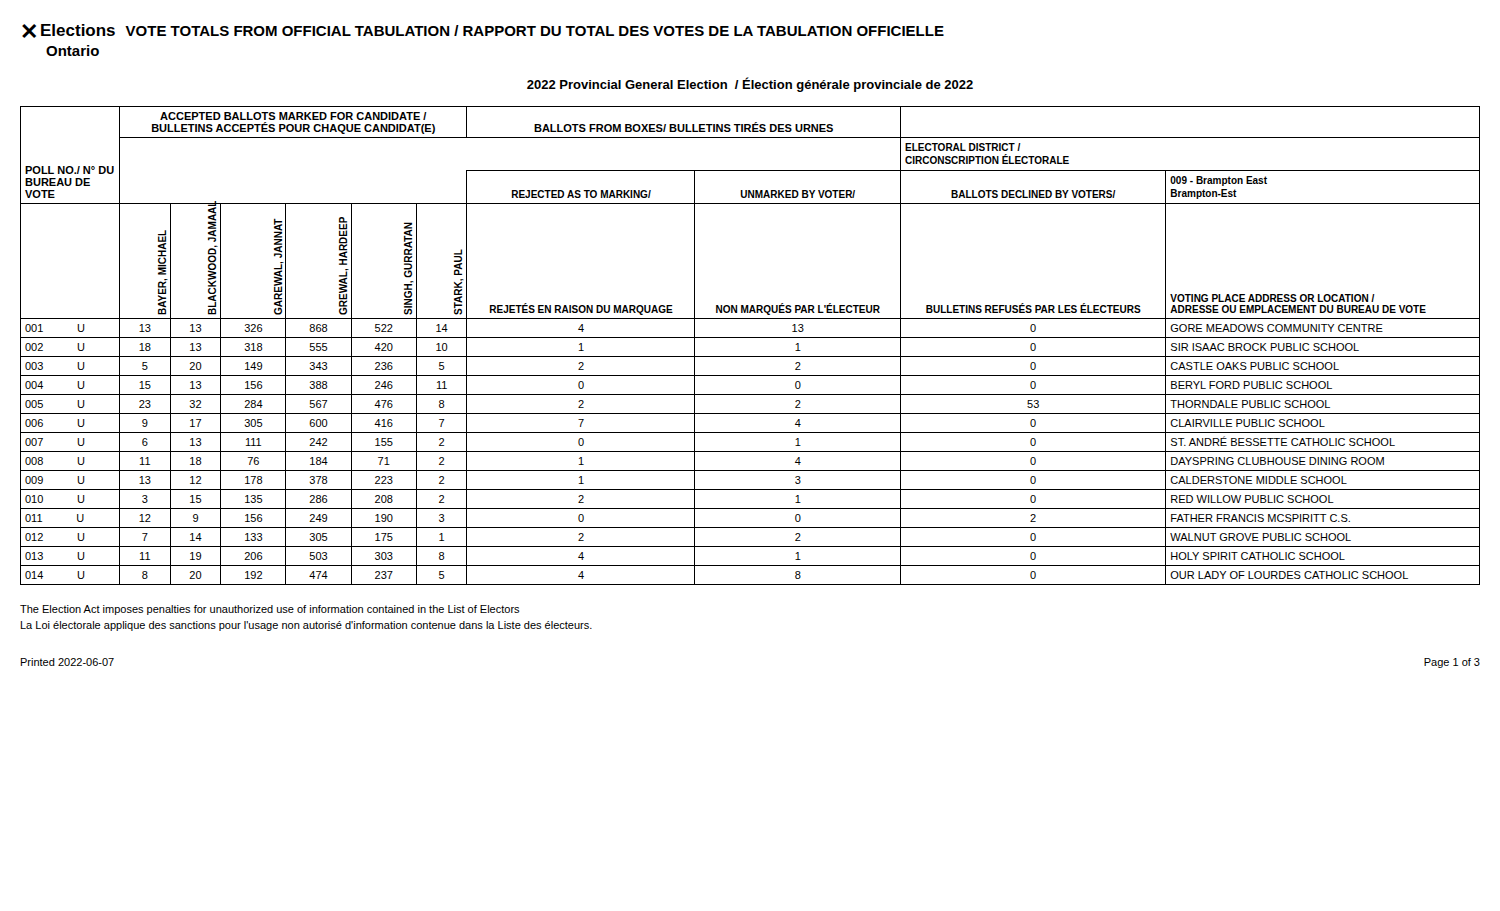✕Elections Ontario
VOTE TOTALS FROM OFFICIAL TABULATION / RAPPORT DU TOTAL DES VOTES DE LA TABULATION OFFICIELLE
2022 Provincial General Election / Élection générale provinciale de 2022
| POLL NO./ N° DU BUREAU DE VOTE | ACCEPTED BALLOTS MARKED FOR CANDIDATE / BULLETINS ACCEPTÉS POUR CHAQUE CANDIDAT(E) | BALLOTS FROM BOXES/ BULLETINS TIRÉS DES URNES | |
| --- | --- | --- | --- |
| | | ELECTORAL DISTRICT / CIRCONSCRIPTION ÉLECTORALE |
| | REJECTED AS TO MARKING/ | UNMARKED BY VOTER/ | BALLOTS DECLINED BY VOTERS/ | 009 - Brampton East Brampton-Est |
| | BAYER, MICHAEL | BLACKWOOD, JAMAAL | GAREWAL, JANNAT | GREWAL, HARDEEP | SINGH, GURRATAN | STARK, PAUL | REJETÉS EN RAISON DU MARQUAGE | NON MARQUÉS PAR L'ÉLECTEUR | BULLETINS REFUSÉS PAR LES ÉLECTEURS | VOTING PLACE ADDRESS OR LOCATION / ADRESSE OU EMPLACEMENT DU BUREAU DE VOTE |
| 001 U | 13 | 13 | 326 | 868 | 522 | 14 | 4 | 13 | 0 | GORE MEADOWS COMMUNITY CENTRE |
| 002 U | 18 | 13 | 318 | 555 | 420 | 10 | 1 | 1 | 0 | SIR ISAAC BROCK PUBLIC SCHOOL |
| 003 U | 5 | 20 | 149 | 343 | 236 | 5 | 2 | 2 | 0 | CASTLE OAKS PUBLIC SCHOOL |
| 004 U | 15 | 13 | 156 | 388 | 246 | 11 | 0 | 0 | 0 | BERYL FORD PUBLIC SCHOOL |
| 005 U | 23 | 32 | 284 | 567 | 476 | 8 | 2 | 2 | 53 | THORNDALE PUBLIC SCHOOL |
| 006 U | 9 | 17 | 305 | 600 | 416 | 7 | 7 | 4 | 0 | CLAIRVILLE PUBLIC SCHOOL |
| 007 U | 6 | 13 | 111 | 242 | 155 | 2 | 0 | 1 | 0 | ST. ANDRÉ BESSETTE CATHOLIC SCHOOL |
| 008 U | 11 | 18 | 76 | 184 | 71 | 2 | 1 | 4 | 0 | DAYSPRING CLUBHOUSE DINING ROOM |
| 009 U | 13 | 12 | 178 | 378 | 223 | 2 | 1 | 3 | 0 | CALDERSTONE MIDDLE SCHOOL |
| 010 U | 3 | 15 | 135 | 286 | 208 | 2 | 2 | 1 | 0 | RED WILLOW PUBLIC SCHOOL |
| 011 U | 12 | 9 | 156 | 249 | 190 | 3 | 0 | 0 | 2 | FATHER FRANCIS MCSPIRITT C.S. |
| 012 U | 7 | 14 | 133 | 305 | 175 | 1 | 2 | 2 | 0 | WALNUT GROVE PUBLIC SCHOOL |
| 013 U | 11 | 19 | 206 | 503 | 303 | 8 | 4 | 1 | 0 | HOLY SPIRIT CATHOLIC SCHOOL |
| 014 U | 8 | 20 | 192 | 474 | 237 | 5 | 4 | 8 | 0 | OUR LADY OF LOURDES CATHOLIC SCHOOL |
The Election Act imposes penalties for unauthorized use of information contained in the List of Electors
La Loi électorale applique des sanctions pour l'usage non autorisé d'information contenue dans la Liste des électeurs.
Printed 2022-06-07 Page 1 of 3